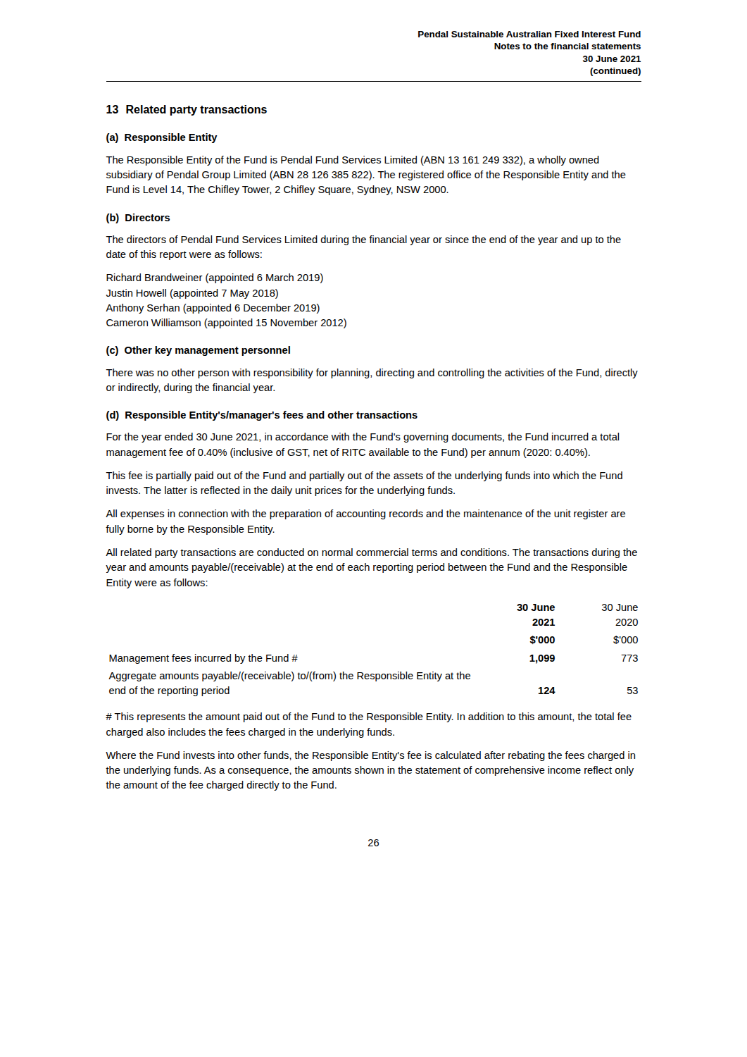Pendal Sustainable Australian Fixed Interest Fund
Notes to the financial statements
30 June 2021
(continued)
13 Related party transactions
(a) Responsible Entity
The Responsible Entity of the Fund is Pendal Fund Services Limited (ABN 13 161 249 332), a wholly owned subsidiary of Pendal Group Limited (ABN 28 126 385 822). The registered office of the Responsible Entity and the Fund is Level 14, The Chifley Tower, 2 Chifley Square, Sydney, NSW 2000.
(b) Directors
The directors of Pendal Fund Services Limited during the financial year or since the end of the year and up to the date of this report were as follows:
Richard Brandweiner (appointed 6 March 2019)
Justin Howell (appointed 7 May 2018)
Anthony Serhan (appointed 6 December 2019)
Cameron Williamson (appointed 15 November 2012)
(c) Other key management personnel
There was no other person with responsibility for planning, directing and controlling the activities of the Fund, directly or indirectly, during the financial year.
(d) Responsible Entity's/manager's fees and other transactions
For the year ended 30 June 2021, in accordance with the Fund's governing documents, the Fund incurred a total management fee of 0.40% (inclusive of GST, net of RITC available to the Fund) per annum (2020: 0.40%).
This fee is partially paid out of the Fund and partially out of the assets of the underlying funds into which the Fund invests. The latter is reflected in the daily unit prices for the underlying funds.
All expenses in connection with the preparation of accounting records and the maintenance of the unit register are fully borne by the Responsible Entity.
All related party transactions are conducted on normal commercial terms and conditions. The transactions during the year and amounts payable/(receivable) at the end of each reporting period between the Fund and the Responsible Entity were as follows:
| | 30 June 2021 | 30 June 2020 |
| --- | --- | --- |
| | $'000 | $'000 |
| Management fees incurred by the Fund # | 1,099 | 773 |
| Aggregate amounts payable/(receivable) to/(from) the Responsible Entity at the end of the reporting period | 124 | 53 |
# This represents the amount paid out of the Fund to the Responsible Entity. In addition to this amount, the total fee charged also includes the fees charged in the underlying funds.
Where the Fund invests into other funds, the Responsible Entity's fee is calculated after rebating the fees charged in the underlying funds. As a consequence, the amounts shown in the statement of comprehensive income reflect only the amount of the fee charged directly to the Fund.
26